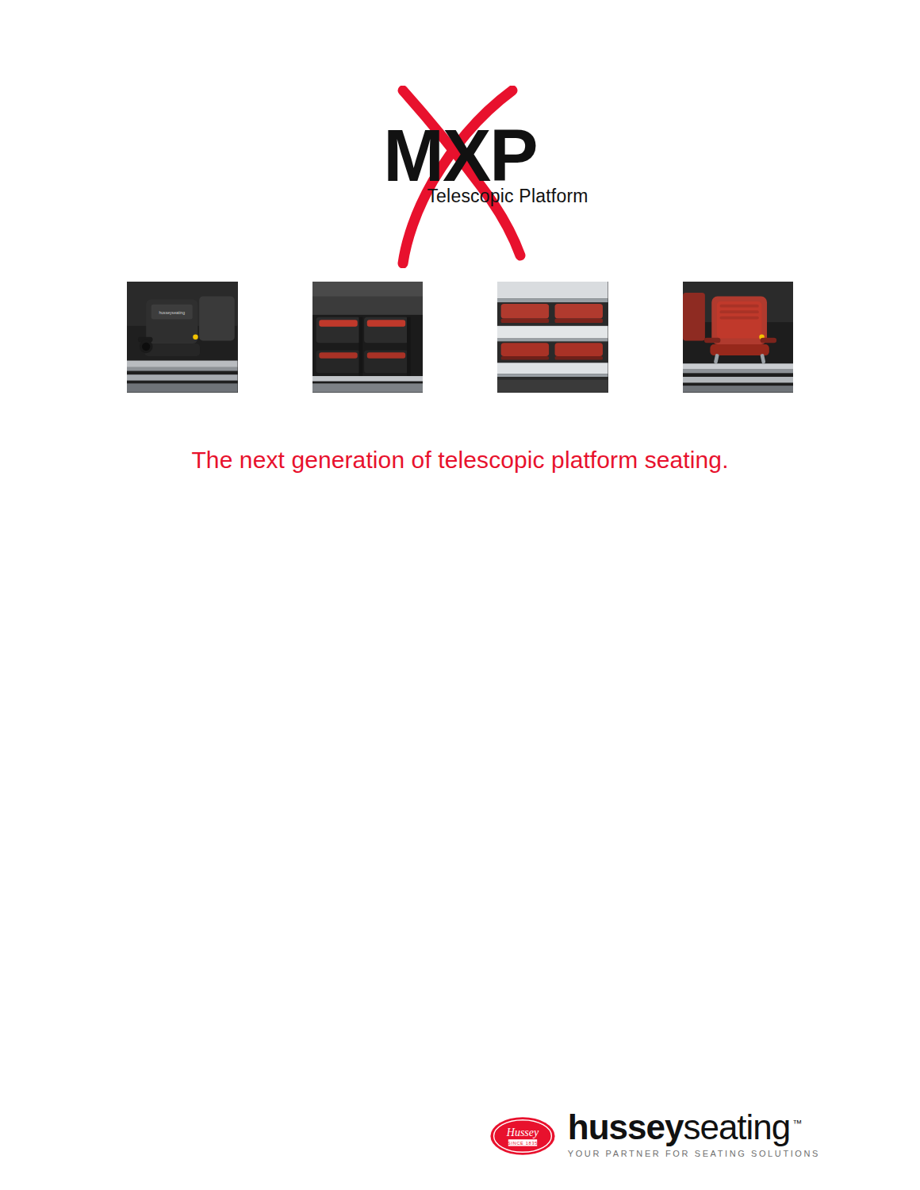MXP
Telescopic Platform
husseyseating
The next generation of telescopic platform seating.
Hussey SINCE 1835
husseyseating™
Your partner for seating solutions